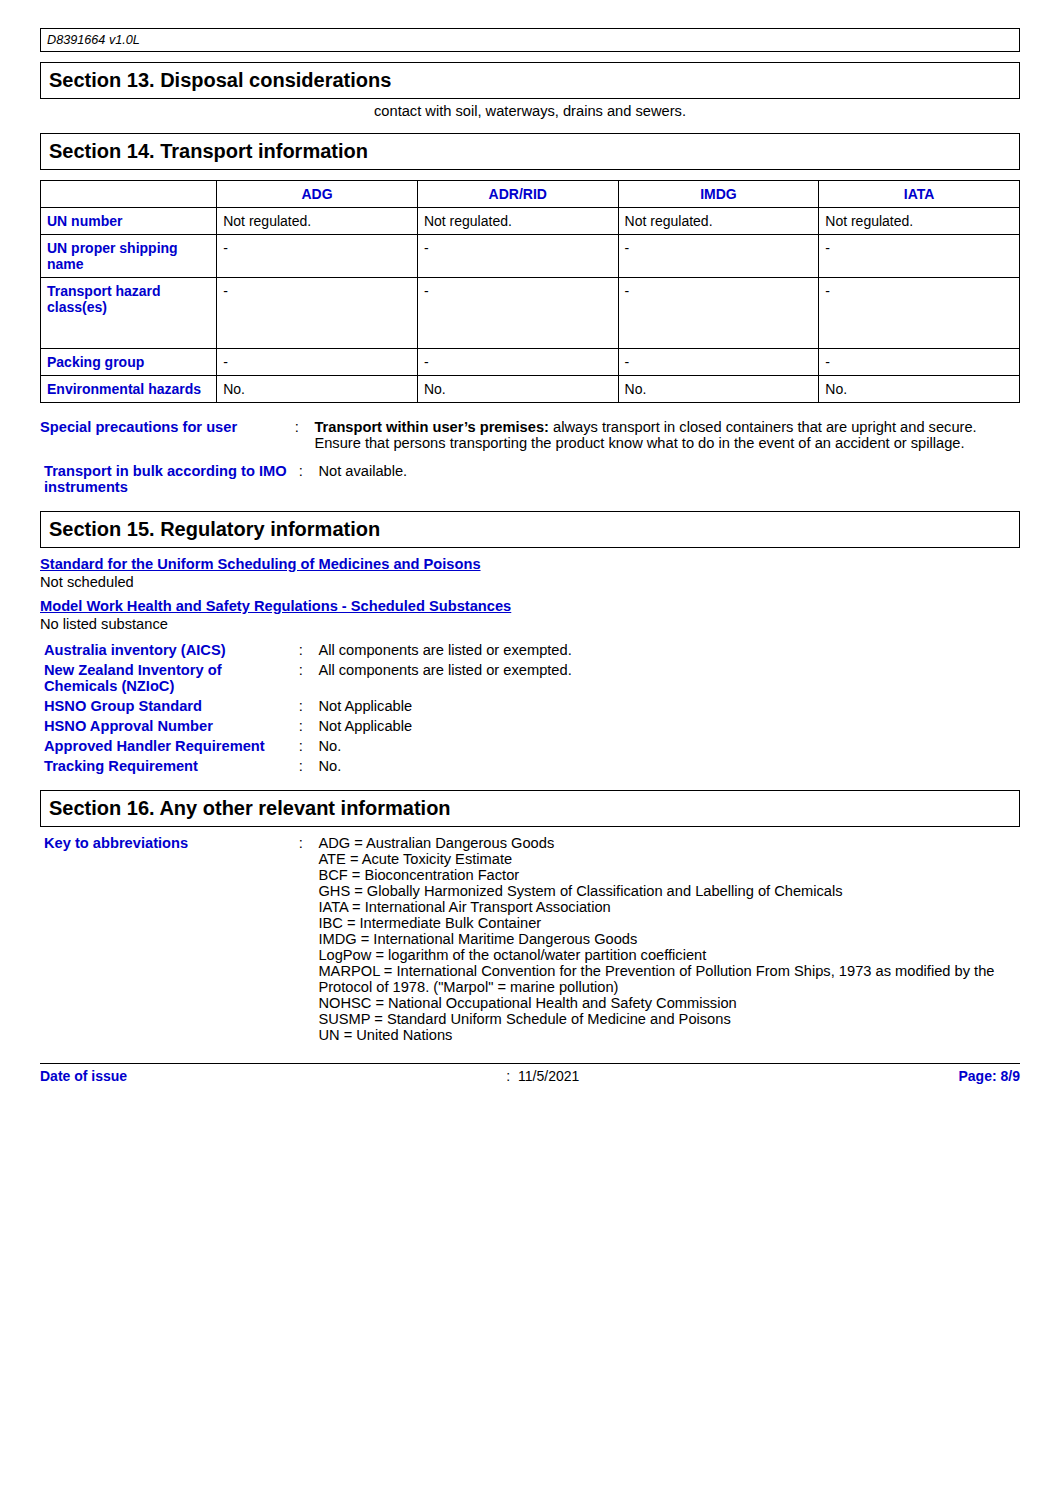D8391664 v1.0L
Section 13. Disposal considerations
contact with soil, waterways, drains and sewers.
Section 14. Transport information
| | ADG | ADR/RID | IMDG | IATA |
| UN number | Not regulated. | Not regulated. | Not regulated. | Not regulated. |
| UN proper shipping name | - | - | - | - |
| Transport hazard class(es) | - | - | - | - |
| Packing group | - | - | - | - |
| Environmental hazards | No. | No. | No. | No. |
Special precautions for user
:
Transport within user’s premises: always transport in closed containers that are upright and secure. Ensure that persons transporting the product know what to do in the event of an accident or spillage.
| Transport in bulk according to IMO instruments | : | Not available. |
Section 15. Regulatory information
Standard for the Uniform Scheduling of Medicines and Poisons
Not scheduled
Model Work Health and Safety Regulations - Scheduled Substances
No listed substance
| Australia inventory (AICS) | : | All components are listed or exempted. |
| New Zealand Inventory of Chemicals (NZIoC) | : | All components are listed or exempted. |
| HSNO Group Standard | : | Not Applicable |
| HSNO Approval Number | : | Not Applicable |
| Approved Handler Requirement | : | No. |
| Tracking Requirement | : | No. |
Section 16. Any other relevant information
| Key to abbreviations | : | ADG = Australian Dangerous Goods ATE = Acute Toxicity Estimate BCF = Bioconcentration Factor GHS = Globally Harmonized System of Classification and Labelling of Chemicals IATA = International Air Transport Association IBC = Intermediate Bulk Container IMDG = International Maritime Dangerous Goods LogPow = logarithm of the octanol/water partition coefficient MARPOL = International Convention for the Prevention of Pollution From Ships, 1973 as modified by the Protocol of 1978. ("Marpol" = marine pollution) NOHSC = National Occupational Health and Safety Commission SUSMP = Standard Uniform Schedule of Medicine and Poisons UN = United Nations |
Date of issue
: 11/5/2021
Page: 8/9